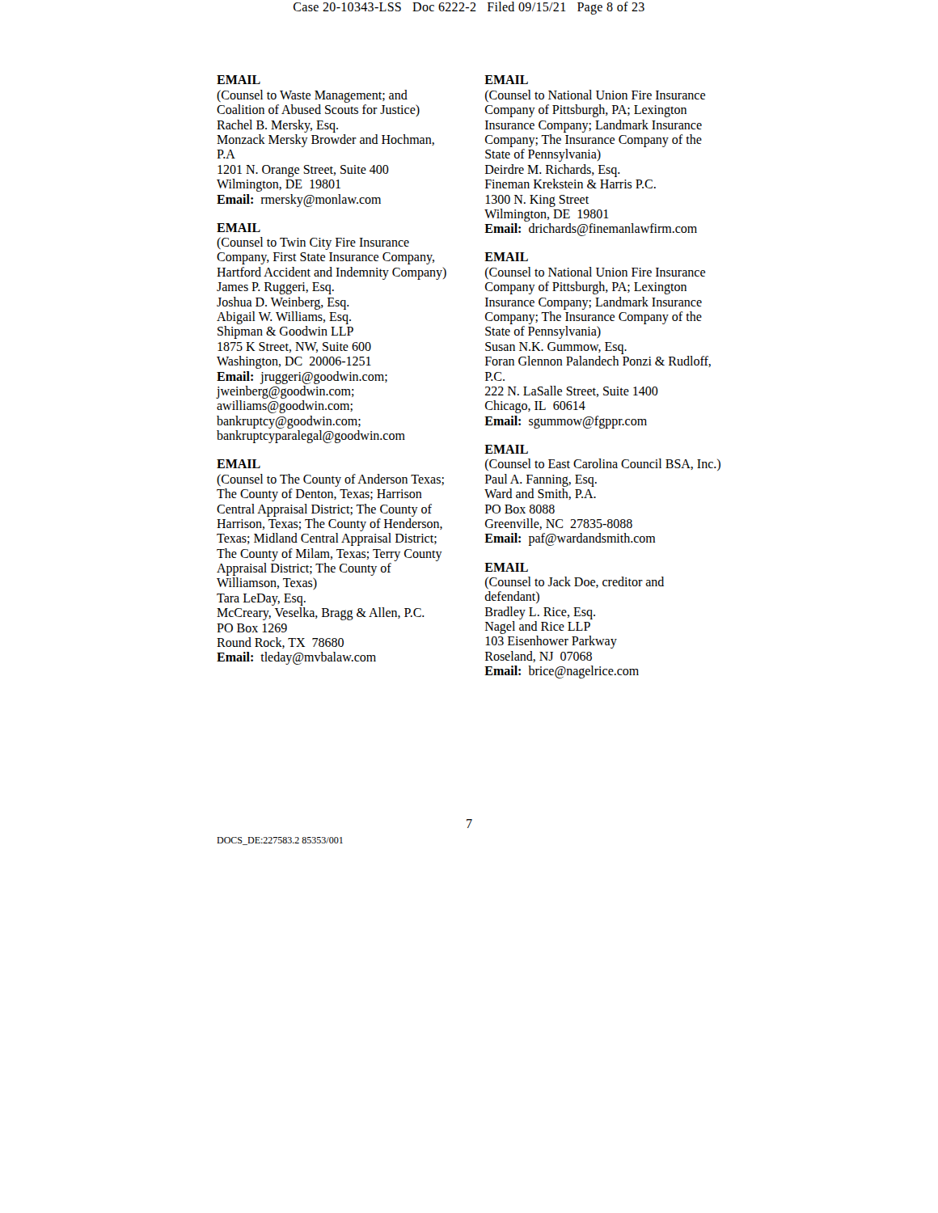Case 20-10343-LSS Doc 6222-2 Filed 09/15/21 Page 8 of 23
EMAIL
(Counsel to Waste Management; and Coalition of Abused Scouts for Justice)
Rachel B. Mersky, Esq.
Monzack Mersky Browder and Hochman, P.A
1201 N. Orange Street, Suite 400
Wilmington, DE 19801
Email: rmersky@monlaw.com
EMAIL
(Counsel to Twin City Fire Insurance Company, First State Insurance Company, Hartford Accident and Indemnity Company)
James P. Ruggeri, Esq.
Joshua D. Weinberg, Esq.
Abigail W. Williams, Esq.
Shipman & Goodwin LLP
1875 K Street, NW, Suite 600
Washington, DC 20006-1251
Email: jruggeri@goodwin.com;
jweinberg@goodwin.com;
awilliams@goodwin.com;
bankruptcy@goodwin.com;
bankruptcyparalegal@goodwin.com
EMAIL
(Counsel to The County of Anderson Texas; The County of Denton, Texas; Harrison Central Appraisal District; The County of Harrison, Texas; The County of Henderson, Texas; Midland Central Appraisal District; The County of Milam, Texas; Terry County Appraisal District; The County of Williamson, Texas)
Tara LeDay, Esq.
McCreary, Veselka, Bragg & Allen, P.C.
PO Box 1269
Round Rock, TX 78680
Email: tleday@mvbalaw.com
EMAIL
(Counsel to National Union Fire Insurance Company of Pittsburgh, PA; Lexington Insurance Company; Landmark Insurance Company; The Insurance Company of the State of Pennsylvania)
Deirdre M. Richards, Esq.
Fineman Krekstein & Harris P.C.
1300 N. King Street
Wilmington, DE 19801
Email: drichards@finemanlawfirm.com
EMAIL
(Counsel to National Union Fire Insurance Company of Pittsburgh, PA; Lexington Insurance Company; Landmark Insurance Company; The Insurance Company of the State of Pennsylvania)
Susan N.K. Gummow, Esq.
Foran Glennon Palandech Ponzi & Rudloff, P.C.
222 N. LaSalle Street, Suite 1400
Chicago, IL 60614
Email: sgummow@fgppr.com
EMAIL
(Counsel to East Carolina Council BSA, Inc.)
Paul A. Fanning, Esq.
Ward and Smith, P.A.
PO Box 8088
Greenville, NC 27835-8088
Email: paf@wardandsmith.com
EMAIL
(Counsel to Jack Doe, creditor and defendant)
Bradley L. Rice, Esq.
Nagel and Rice LLP
103 Eisenhower Parkway
Roseland, NJ 07068
Email: brice@nagelrice.com
7
DOCS_DE:227583.2 85353/001